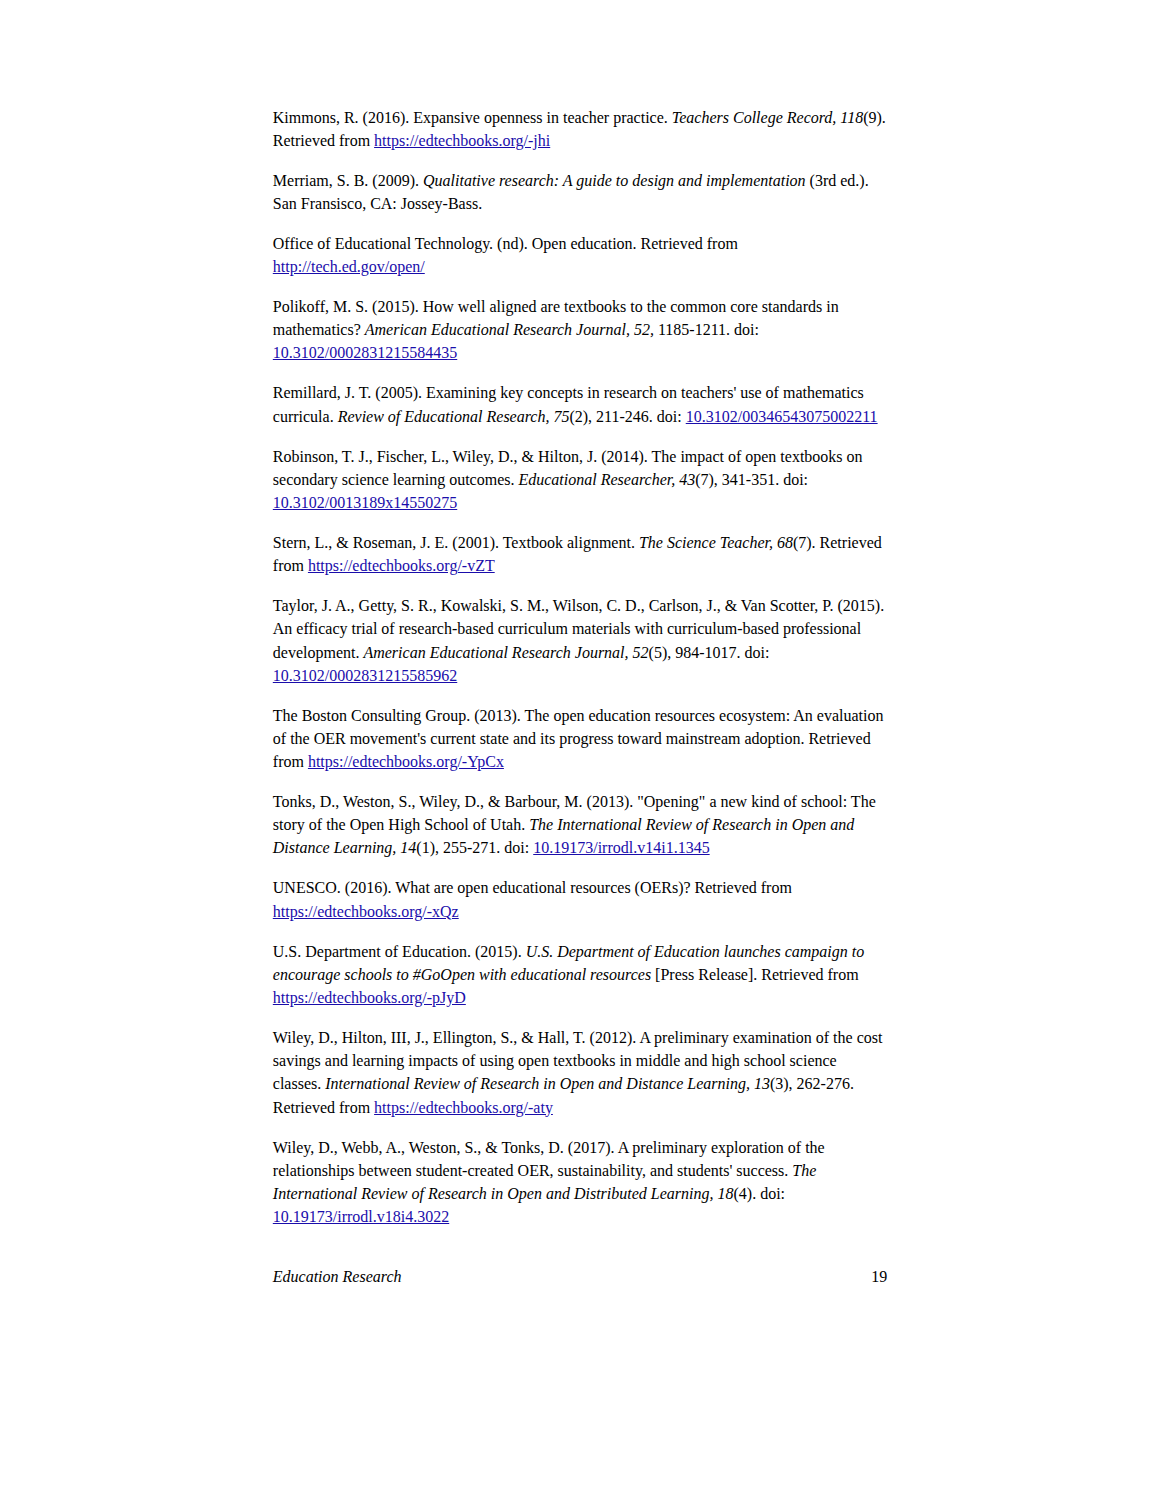Kimmons, R. (2016). Expansive openness in teacher practice. Teachers College Record, 118(9). Retrieved from https://edtechbooks.org/-jhi
Merriam, S. B. (2009). Qualitative research: A guide to design and implementation (3rd ed.). San Fransisco, CA: Jossey-Bass.
Office of Educational Technology. (nd). Open education. Retrieved from http://tech.ed.gov/open/
Polikoff, M. S. (2015). How well aligned are textbooks to the common core standards in mathematics? American Educational Research Journal, 52, 1185-1211. doi: 10.3102/0002831215584435
Remillard, J. T. (2005). Examining key concepts in research on teachers' use of mathematics curricula. Review of Educational Research, 75(2), 211-246. doi: 10.3102/00346543075002211
Robinson, T. J., Fischer, L., Wiley, D., & Hilton, J. (2014). The impact of open textbooks on secondary science learning outcomes. Educational Researcher, 43(7), 341-351. doi: 10.3102/0013189x14550275
Stern, L., & Roseman, J. E. (2001). Textbook alignment. The Science Teacher, 68(7). Retrieved from https://edtechbooks.org/-vZT
Taylor, J. A., Getty, S. R., Kowalski, S. M., Wilson, C. D., Carlson, J., & Van Scotter, P. (2015). An efficacy trial of research-based curriculum materials with curriculum-based professional development. American Educational Research Journal, 52(5), 984-1017. doi: 10.3102/0002831215585962
The Boston Consulting Group. (2013). The open education resources ecosystem: An evaluation of the OER movement's current state and its progress toward mainstream adoption. Retrieved from https://edtechbooks.org/-YpCx
Tonks, D., Weston, S., Wiley, D., & Barbour, M. (2013). "Opening" a new kind of school: The story of the Open High School of Utah. The International Review of Research in Open and Distance Learning, 14(1), 255-271. doi: 10.19173/irrodl.v14i1.1345
UNESCO. (2016). What are open educational resources (OERs)? Retrieved from https://edtechbooks.org/-xQz
U.S. Department of Education. (2015). U.S. Department of Education launches campaign to encourage schools to #GoOpen with educational resources [Press Release]. Retrieved from https://edtechbooks.org/-pJyD
Wiley, D., Hilton, III, J., Ellington, S., & Hall, T. (2012). A preliminary examination of the cost savings and learning impacts of using open textbooks in middle and high school science classes. International Review of Research in Open and Distance Learning, 13(3), 262-276. Retrieved from https://edtechbooks.org/-aty
Wiley, D., Webb, A., Weston, S., & Tonks, D. (2017). A preliminary exploration of the relationships between student-created OER, sustainability, and students' success. The International Review of Research in Open and Distributed Learning, 18(4). doi: 10.19173/irrodl.v18i4.3022
Education Research 19